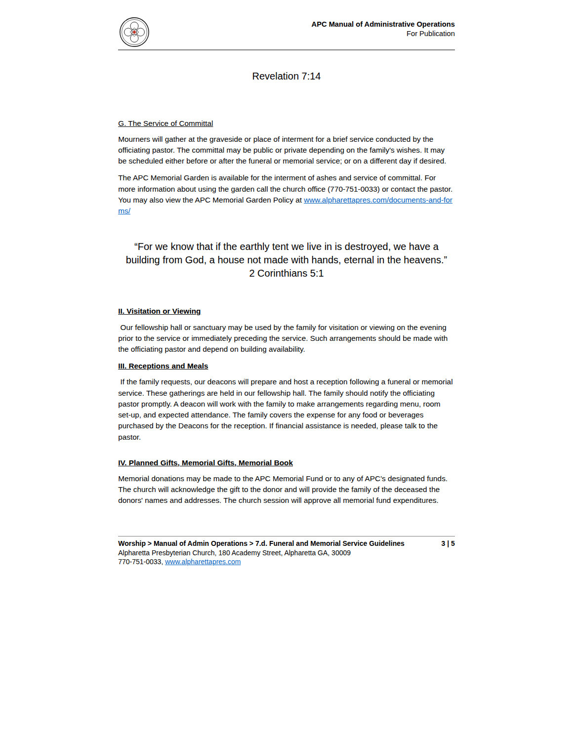APC Manual of Administrative Operations
For Publication
Revelation 7:14
G. The Service of Committal
Mourners will gather at the graveside or place of interment for a brief service conducted by the officiating pastor. The committal may be public or private depending on the family's wishes. It may be scheduled either before or after the funeral or memorial service; or on a different day if desired.
The APC Memorial Garden is available for the interment of ashes and service of committal. For more information about using the garden call the church office (770-751-0033) or contact the pastor.
You may also view the APC Memorial Garden Policy at www.alpharettapres.com/documents-and-forms/
“For we know that if the earthly tent we live in is destroyed, we have a building from God, a house not made with hands, eternal in the heavens.”
2 Corinthians 5:1
II. Visitation or Viewing
Our fellowship hall or sanctuary may be used by the family for visitation or viewing on the evening prior to the service or immediately preceding the service. Such arrangements should be made with the officiating pastor and depend on building availability.
III. Receptions and Meals
If the family requests, our deacons will prepare and host a reception following a funeral or memorial service. These gatherings are held in our fellowship hall. The family should notify the officiating pastor promptly. A deacon will work with the family to make arrangements regarding menu, room set-up, and expected attendance. The family covers the expense for any food or beverages purchased by the Deacons for the reception. If financial assistance is needed, please talk to the pastor.
IV. Planned Gifts, Memorial Gifts, Memorial Book
Memorial donations may be made to the APC Memorial Fund or to any of APC’s designated funds. The church will acknowledge the gift to the donor and will provide the family of the deceased the donors' names and addresses. The church session will approve all memorial fund expenditures.
Worship > Manual of Admin Operations > 7.d. Funeral and Memorial Service Guidelines
3 | 5
Alpharetta Presbyterian Church, 180 Academy Street, Alpharetta GA, 30009
770-751-0033, www.alpharettapres.com